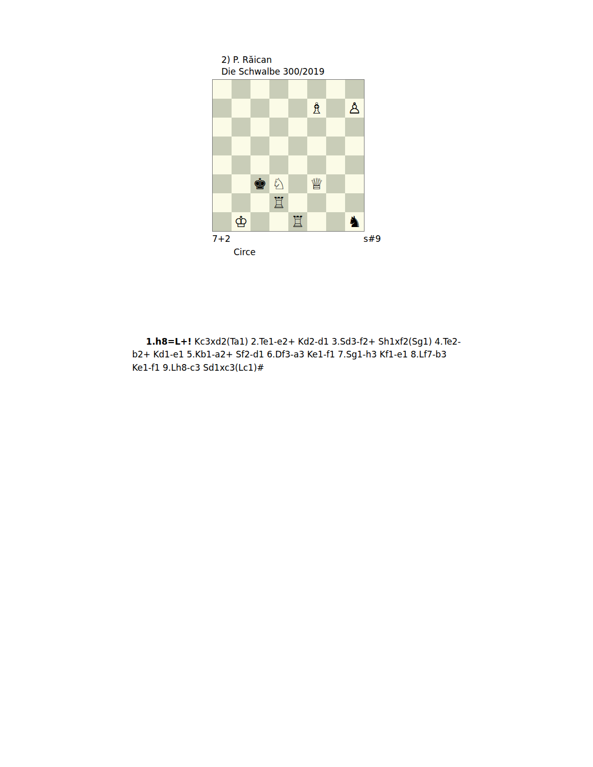2) P. Răican Die Schwalbe 300/2019
| | | | | | ♗ | | ♙ |
| | | ♚ | ♘ | | ♕ | | |
| | | | ♖ | | | | |
| | ♔ | | | ♖ | | | ♞ |
7+2 s#9
Circe
1.h8=L+! Kc3xd2(Ta1) 2.Te1-e2+ Kd2-d1 3.Sd3-f2+ Sh1xf2(Sg1) 4.Te2-b2+ Kd1-e1 5.Kb1-a2+ Sf2-d1 6.Df3-a3 Ke1-f1 7.Sg1-h3 Kf1-e1 8.Lf7-b3 Ke1-f1 9.Lh8-c3 Sd1xc3(Lc1)#